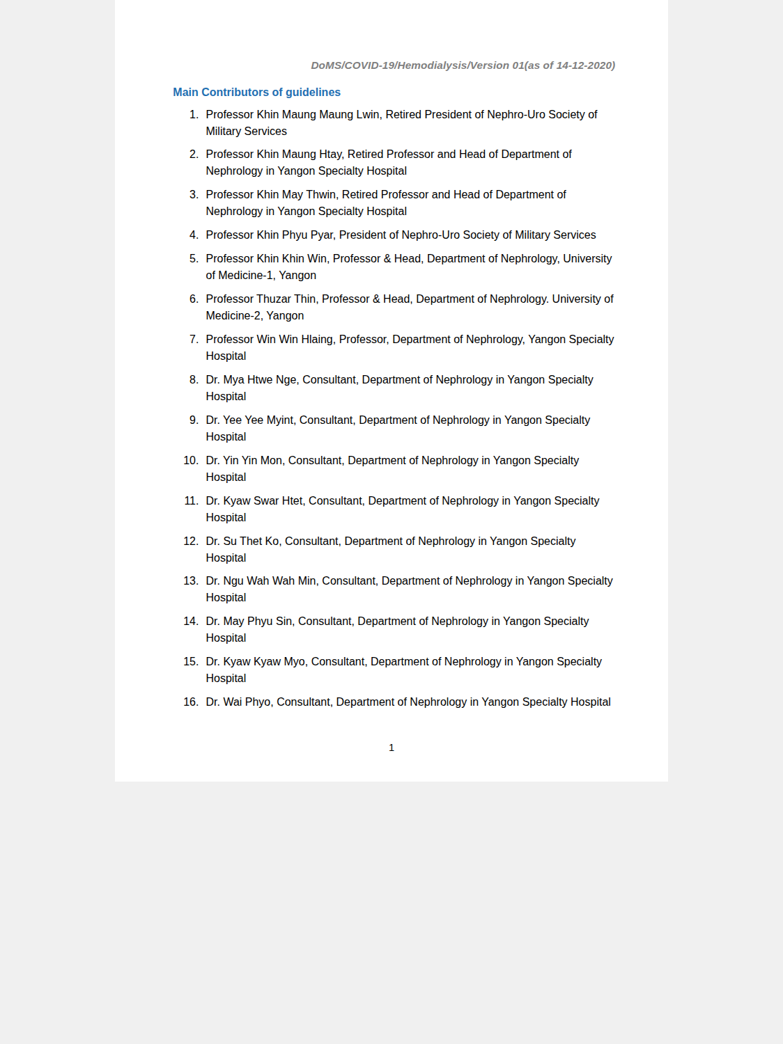DoMS/COVID-19/Hemodialysis/Version 01(as of 14-12-2020)
Main Contributors of guidelines
Professor Khin Maung Maung Lwin, Retired President of Nephro-Uro Society of Military Services
Professor Khin Maung Htay, Retired Professor and Head of Department of Nephrology in Yangon Specialty Hospital
Professor Khin May Thwin, Retired Professor and Head of Department of Nephrology in Yangon Specialty Hospital
Professor Khin Phyu Pyar, President of Nephro-Uro Society of Military Services
Professor Khin Khin Win, Professor & Head, Department of Nephrology, University of Medicine-1, Yangon
Professor Thuzar Thin, Professor & Head, Department of Nephrology. University of Medicine-2, Yangon
Professor Win Win Hlaing, Professor, Department of Nephrology, Yangon Specialty Hospital
Dr. Mya Htwe Nge, Consultant, Department of Nephrology in Yangon Specialty Hospital
Dr. Yee Yee Myint, Consultant, Department of Nephrology in Yangon Specialty Hospital
Dr. Yin Yin Mon, Consultant, Department of Nephrology in Yangon Specialty Hospital
Dr. Kyaw Swar Htet, Consultant, Department of Nephrology in Yangon Specialty Hospital
Dr. Su Thet Ko, Consultant, Department of Nephrology in Yangon Specialty Hospital
Dr. Ngu Wah Wah Min, Consultant, Department of Nephrology in Yangon Specialty Hospital
Dr. May Phyu Sin, Consultant, Department of Nephrology in Yangon Specialty Hospital
Dr. Kyaw Kyaw Myo, Consultant, Department of Nephrology in Yangon Specialty Hospital
Dr. Wai Phyo, Consultant, Department of Nephrology in Yangon Specialty Hospital
1